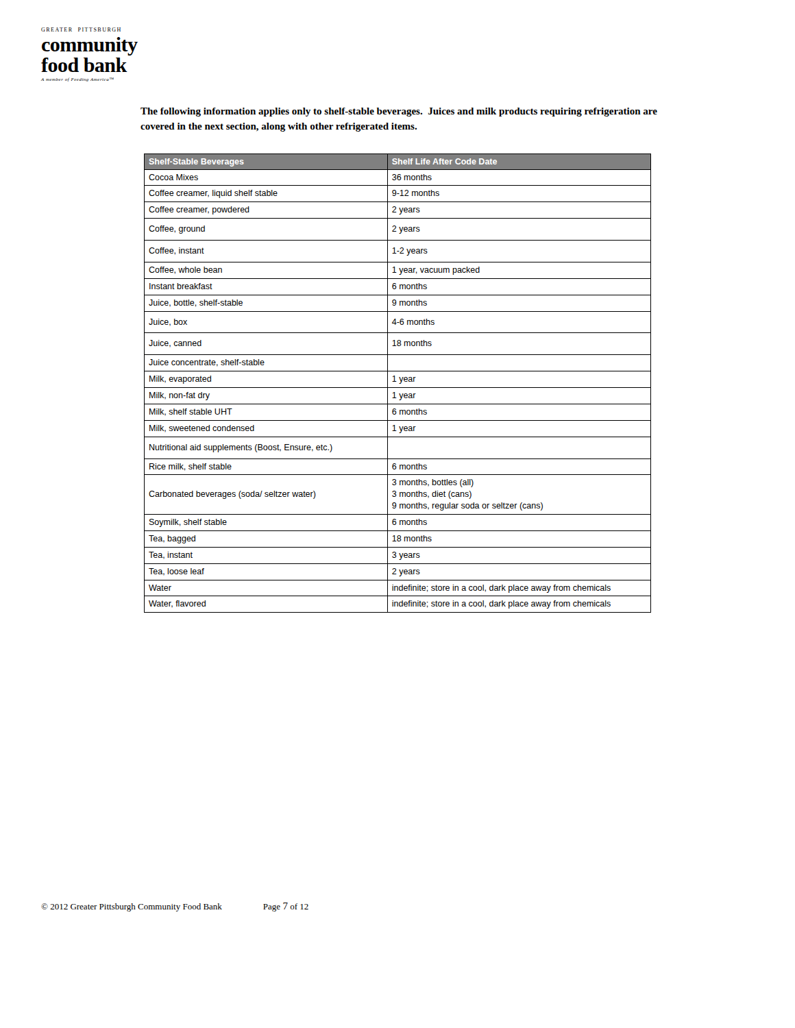Greater Pittsburgh
community
food bank
A member of Feeding America™
The following information applies only to shelf-stable beverages. Juices and milk products requiring refrigeration are covered in the next section, along with other refrigerated items.
| Shelf-Stable Beverages | Shelf Life After Code Date |
| --- | --- |
| Cocoa Mixes | 36 months |
| Coffee creamer, liquid shelf stable | 9-12 months |
| Coffee creamer, powdered | 2 years |
| Coffee, ground | 2 years |
| Coffee, instant | 1-2 years |
| Coffee, whole bean | 1 year, vacuum packed |
| Instant breakfast | 6 months |
| Juice, bottle, shelf-stable | 9 months |
| Juice, box | 4-6 months |
| Juice, canned | 18 months |
| Juice concentrate, shelf-stable | |
| Milk, evaporated | 1 year |
| Milk, non-fat dry | 1 year |
| Milk, shelf stable UHT | 6 months |
| Milk, sweetened condensed | 1 year |
| Nutritional aid supplements (Boost, Ensure, etc.) | |
| Rice milk, shelf stable | 6 months |
| Carbonated beverages (soda/ seltzer water) | 3 months, bottles (all) 3 months, diet (cans) 9 months, regular soda or seltzer (cans) |
| Soymilk, shelf stable | 6 months |
| Tea, bagged | 18 months |
| Tea, instant | 3 years |
| Tea, loose leaf | 2 years |
| Water | indefinite; store in a cool, dark place away from chemicals |
| Water, flavored | indefinite; store in a cool, dark place away from chemicals |
© 2012 Greater Pittsburgh Community Food BankPage 7 of 12